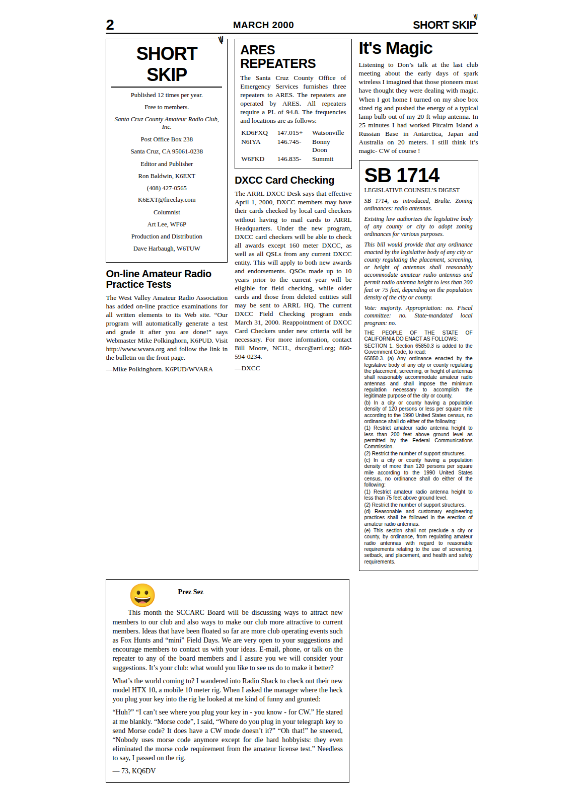2
MARCH 2000
\|/SHORT SKIP
\|/SHORT SKIP
Published 12 times per year.
Free to members.
Santa Cruz County Amateur Radio Club, Inc.
Post Office Box 238
Santa Cruz, CA 95061-0238
Editor and Publisher
Ron Baldwin, K6EXT
(408) 427-0565
K6EXT@fireclay.com
Columnist
Art Lee, WF6P
Production and Distribution
Dave Harbaugh, W6TUW
On-line Amateur Radio Practice Tests
The West Valley Amateur Radio Association has added on-line practice examinations for all written elements to its Web site. “Our program will automatically generate a test and grade it after you are done!” says Webmaster Mike Polkinghorn, K6PUD. Visit http://www.wvara.org and follow the link in the bulletin on the front page.
—Mike Polkinghorn. K6PUD/WVARA
ARES REPEATERS
The Santa Cruz County Office of Emergency Services furnishes three repeaters to ARES. The repeaters are operated by ARES. All repeaters require a PL of 94.8. The frequencies and locations are as follows:
| KD6FXQ | 147.015+ | Watsonville |
| N6IYA | 146.745- | Bonny Doon |
| W6FKD | 146.835- | Summit |
DXCC Card Checking
The ARRL DXCC Desk says that effective April 1, 2000, DXCC members may have their cards checked by local card checkers without having to mail cards to ARRL Headquarters. Under the new program, DXCC card checkers will be able to check all awards except 160 meter DXCC, as well as all QSLs from any current DXCC entity. This will apply to both new awards and endorsements. QSOs made up to 10 years prior to the current year will be eligible for field checking, while older cards and those from deleted entities still may be sent to ARRL HQ. The current DXCC Field Checking program ends March 31, 2000. Reappointment of DXCC Card Checkers under new criteria will be necessary. For more information, contact Bill Moore, NC1L, dxcc@arrl.org; 860-594-0234.
—DXCC
It's Magic
Listening to Don’s talk at the last club meeting about the early days of spark wireless I imagined that those pioneers must have thought they were dealing with magic. When I got home I turned on my shoe box sized rig and pushed the energy of a typical lamp bulb out of my 20 ft whip antenna. In 25 minutes I had worked Pitcairn Island a Russian Base in Antarctica, Japan and Australia on 20 meters. I still think it’s magic- CW of course !
SB 1714
LEGISLATIVE COUNSEL’S DIGEST
SB 1714, as introduced, Brulte. Zoning ordinances: radio antennas.
Existing law authorizes the legislative body of any county or city to adopt zoning ordinances for various purposes.
This bill would provide that any ordinance enacted by the legislative body of any city or county regulating the placement, screening, or height of antennas shall reasonably accommodate amateur radio antennas and permit radio antenna height to less than 200 feet or 75 feet, depending on the population density of the city or county.
Vote: majority. Appropriation: no. Fiscal committee: no. State-mandated local program: no.
THE PEOPLE OF THE STATE OF CALIFORNIA DO ENACT AS FOLLOWS:
SECTION 1. Section 65850.3 is added to the Government Code, to read:
65850.3. (a) Any ordinance enacted by the legislative body of any city or county regulating the placement, screening, or height of antennas shall reasonably accommodate amateur radio antennas and shall impose the minimum regulation necessary to accomplish the legitimate purpose of the city or county.
(b) In a city or county having a population density of 120 persons or less per square mile according to the 1990 United States census, no ordinance shall do either of the following:
(1) Restrict amateur radio antenna height to less than 200 feet above ground level as permitted by the Federal Communications Commission.
(2) Restrict the number of support structures.
(c) In a city or county having a population density of more than 120 persons per square mile according to the 1990 United States census, no ordinance shall do either of the following:
(1) Restrict amateur radio antenna height to less than 75 feet above ground level.
(2) Restrict the number of support structures.
(d) Reasonable and customary engineering practices shall be followed in the erection of amateur radio antennas.
(e) This section shall not preclude a city or county, by ordinance, from regulating amateur radio antennas with regard to reasonable requirements relating to the use of screening, setback, and placement, and health and safety requirements.
😀
Prez Sez
This month the SCCARC Board will be discussing ways to attract new members to our club and also ways to make our club more attractive to current members. Ideas that have been floated so far are more club operating events such as Fox Hunts and “mini” Field Days. We are very open to your suggestions and encourage members to contact us with your ideas. E-mail, phone, or talk on the repeater to any of the board members and I assure you we will consider your suggestions. It’s your club: what would you like to see us do to make it better?
What’s the world coming to? I wandered into Radio Shack to check out their new model HTX 10, a mobile 10 meter rig. When I asked the manager where the heck you plug your key into the rig he looked at me kind of funny and grunted:
“Huh?” “I can’t see where you plug your key in - you know - for CW.” He stared at me blankly. “Morse code”, I said, “Where do you plug in your telegraph key to send Morse code? It does have a CW mode doesn’t it?” “Oh that!” he sneered, “Nobody uses morse code anymore except for die hard hobbyists: they even eliminated the morse code requirement from the amateur license test.” Needless to say, I passed on the rig.
— 73, KQ6DV